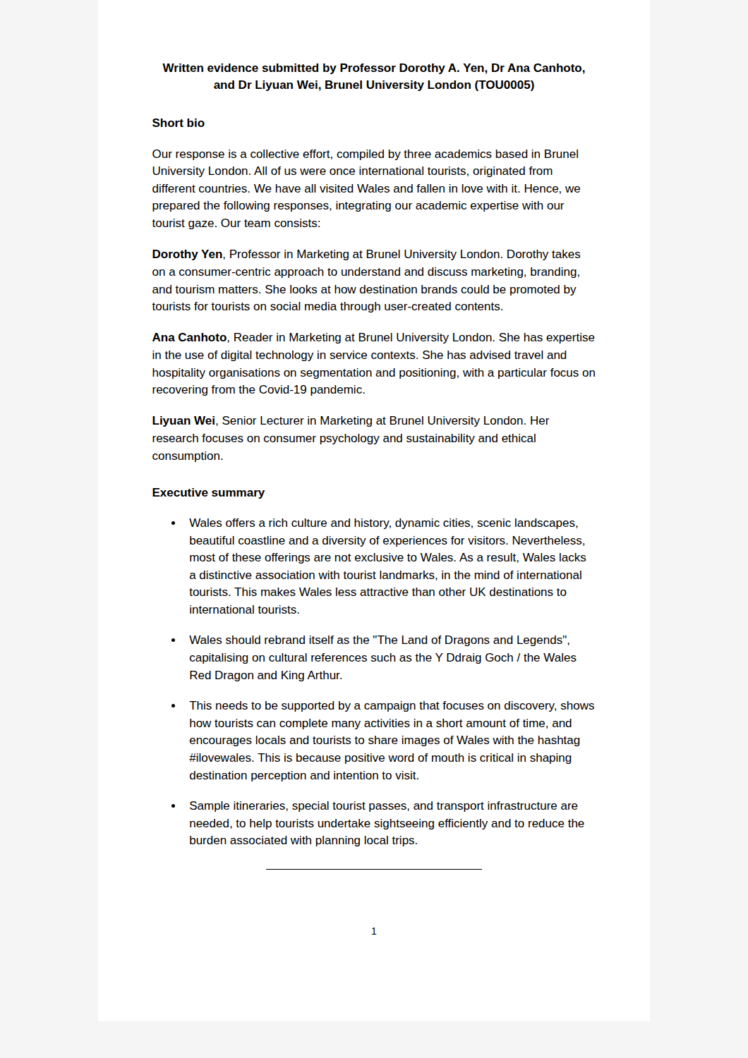Written evidence submitted by Professor Dorothy A. Yen, Dr Ana Canhoto, and Dr Liyuan Wei, Brunel University London (TOU0005)
Short bio
Our response is a collective effort, compiled by three academics based in Brunel University London. All of us were once international tourists, originated from different countries. We have all visited Wales and fallen in love with it. Hence, we prepared the following responses, integrating our academic expertise with our tourist gaze. Our team consists:
Dorothy Yen, Professor in Marketing at Brunel University London. Dorothy takes on a consumer-centric approach to understand and discuss marketing, branding, and tourism matters. She looks at how destination brands could be promoted by tourists for tourists on social media through user-created contents.
Ana Canhoto, Reader in Marketing at Brunel University London. She has expertise in the use of digital technology in service contexts. She has advised travel and hospitality organisations on segmentation and positioning, with a particular focus on recovering from the Covid-19 pandemic.
Liyuan Wei, Senior Lecturer in Marketing at Brunel University London. Her research focuses on consumer psychology and sustainability and ethical consumption.
Executive summary
Wales offers a rich culture and history, dynamic cities, scenic landscapes, beautiful coastline and a diversity of experiences for visitors. Nevertheless, most of these offerings are not exclusive to Wales. As a result, Wales lacks a distinctive association with tourist landmarks, in the mind of international tourists. This makes Wales less attractive than other UK destinations to international tourists.
Wales should rebrand itself as the "The Land of Dragons and Legends", capitalising on cultural references such as the Y Ddraig Goch / the Wales Red Dragon and King Arthur.
This needs to be supported by a campaign that focuses on discovery, shows how tourists can complete many activities in a short amount of time, and encourages locals and tourists to share images of Wales with the hashtag #ilovewales. This is because positive word of mouth is critical in shaping destination perception and intention to visit.
Sample itineraries, special tourist passes, and transport infrastructure are needed, to help tourists undertake sightseeing efficiently and to reduce the burden associated with planning local trips.
1